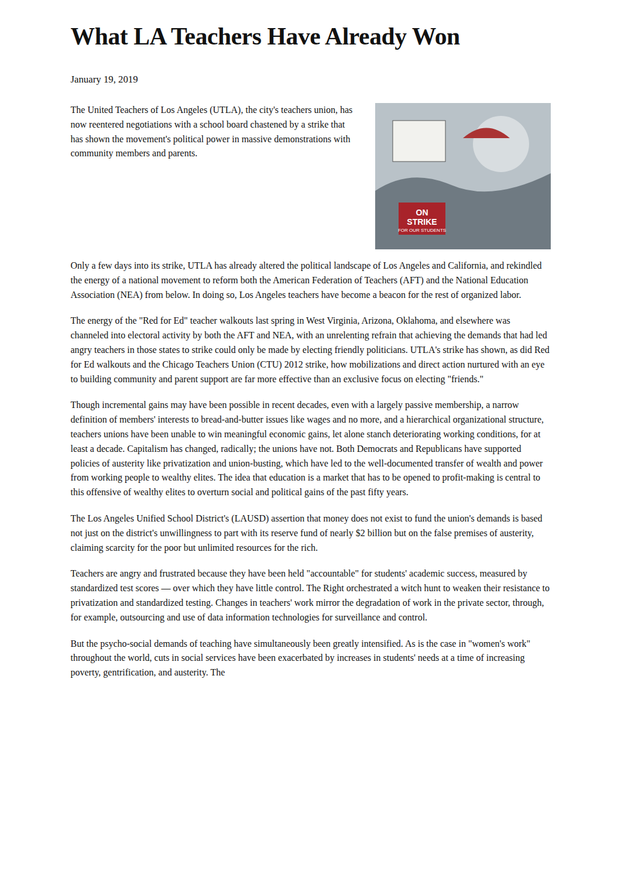What LA Teachers Have Already Won
January 19, 2019
The United Teachers of Los Angeles (UTLA), the city's teachers union, has now reentered negotiations with a school board chastened by a strike that has shown the movement's political power in massive demonstrations with community members and parents.
Only a few days into its strike, UTLA has already altered the political landscape of Los Angeles and California, and rekindled the energy of a national movement to reform both the American Federation of Teachers (AFT) and the National Education Association (NEA) from below. In doing so, Los Angeles teachers have become a beacon for the rest of organized labor.
The energy of the "Red for Ed" teacher walkouts last spring in West Virginia, Arizona, Oklahoma, and elsewhere was channeled into electoral activity by both the AFT and NEA, with an unrelenting refrain that achieving the demands that had led angry teachers in those states to strike could only be made by electing friendly politicians. UTLA's strike has shown, as did Red for Ed walkouts and the Chicago Teachers Union (CTU) 2012 strike, how mobilizations and direct action nurtured with an eye to building community and parent support are far more effective than an exclusive focus on electing "friends."
Though incremental gains may have been possible in recent decades, even with a largely passive membership, a narrow definition of members' interests to bread-and-butter issues like wages and no more, and a hierarchical organizational structure, teachers unions have been unable to win meaningful economic gains, let alone stanch deteriorating working conditions, for at least a decade. Capitalism has changed, radically; the unions have not. Both Democrats and Republicans have supported policies of austerity like privatization and union-busting, which have led to the well-documented transfer of wealth and power from working people to wealthy elites. The idea that education is a market that has to be opened to profit-making is central to this offensive of wealthy elites to overturn social and political gains of the past fifty years.
The Los Angeles Unified School District's (LAUSD) assertion that money does not exist to fund the union's demands is based not just on the district's unwillingness to part with its reserve fund of nearly $2 billion but on the false premises of austerity, claiming scarcity for the poor but unlimited resources for the rich.
Teachers are angry and frustrated because they have been held "accountable" for students' academic success, measured by standardized test scores — over which they have little control. The Right orchestrated a witch hunt to weaken their resistance to privatization and standardized testing. Changes in teachers' work mirror the degradation of work in the private sector, through, for example, outsourcing and use of data information technologies for surveillance and control.
But the psycho-social demands of teaching have simultaneously been greatly intensified. As is the case in "women's work" throughout the world, cuts in social services have been exacerbated by increases in students' needs at a time of increasing poverty, gentrification, and austerity. The